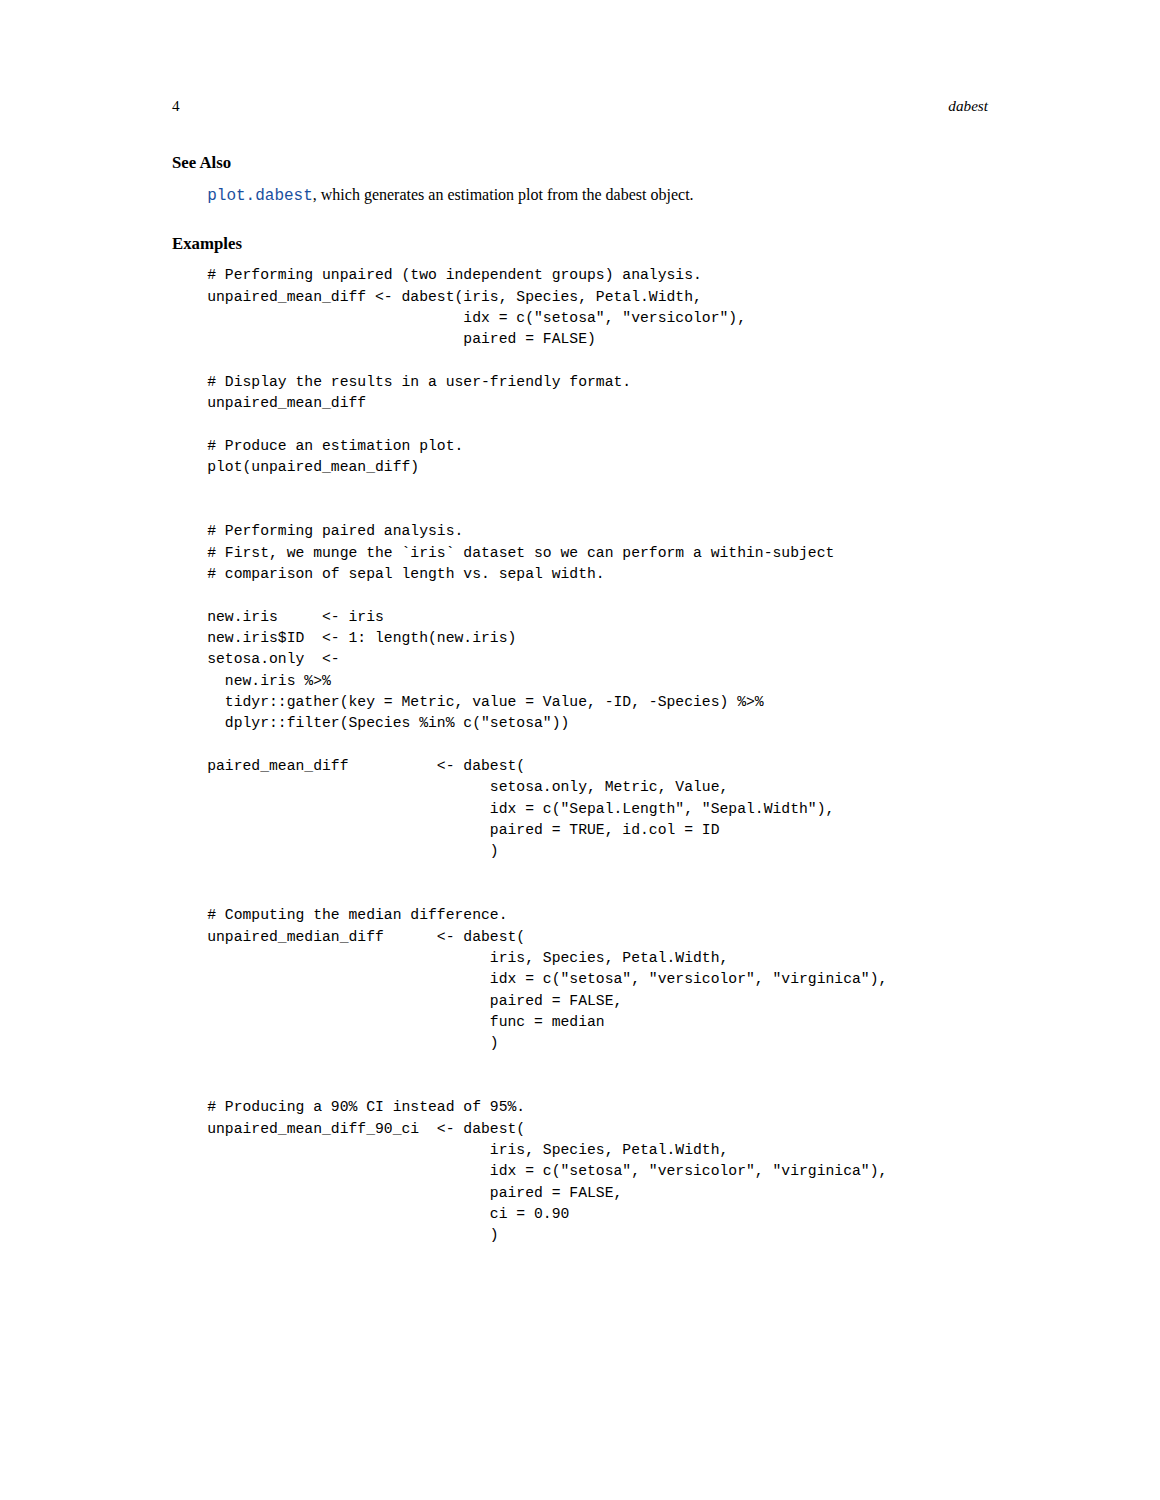4 dabest
See Also
plot.dabest, which generates an estimation plot from the dabest object.
Examples
# Performing unpaired (two independent groups) analysis.
unpaired_mean_diff <- dabest(iris, Species, Petal.Width,
                             idx = c("setosa", "versicolor"),
                             paired = FALSE)

# Display the results in a user-friendly format.
unpaired_mean_diff

# Produce an estimation plot.
plot(unpaired_mean_diff)


# Performing paired analysis.
# First, we munge the `iris` dataset so we can perform a within-subject
# comparison of sepal length vs. sepal width.

new.iris     <- iris
new.iris$ID  <- 1: length(new.iris)
setosa.only  <-
  new.iris %>%
  tidyr::gather(key = Metric, value = Value, -ID, -Species) %>%
  dplyr::filter(Species %in% c("setosa"))

paired_mean_diff          <- dabest(
                                setosa.only, Metric, Value,
                                idx = c("Sepal.Length", "Sepal.Width"),
                                paired = TRUE, id.col = ID
                                )


# Computing the median difference.
unpaired_median_diff      <- dabest(
                                iris, Species, Petal.Width,
                                idx = c("setosa", "versicolor", "virginica"),
                                paired = FALSE,
                                func = median
                                )


# Producing a 90% CI instead of 95%.
unpaired_mean_diff_90_ci  <- dabest(
                                iris, Species, Petal.Width,
                                idx = c("setosa", "versicolor", "virginica"),
                                paired = FALSE,
                                ci = 0.90
                                )